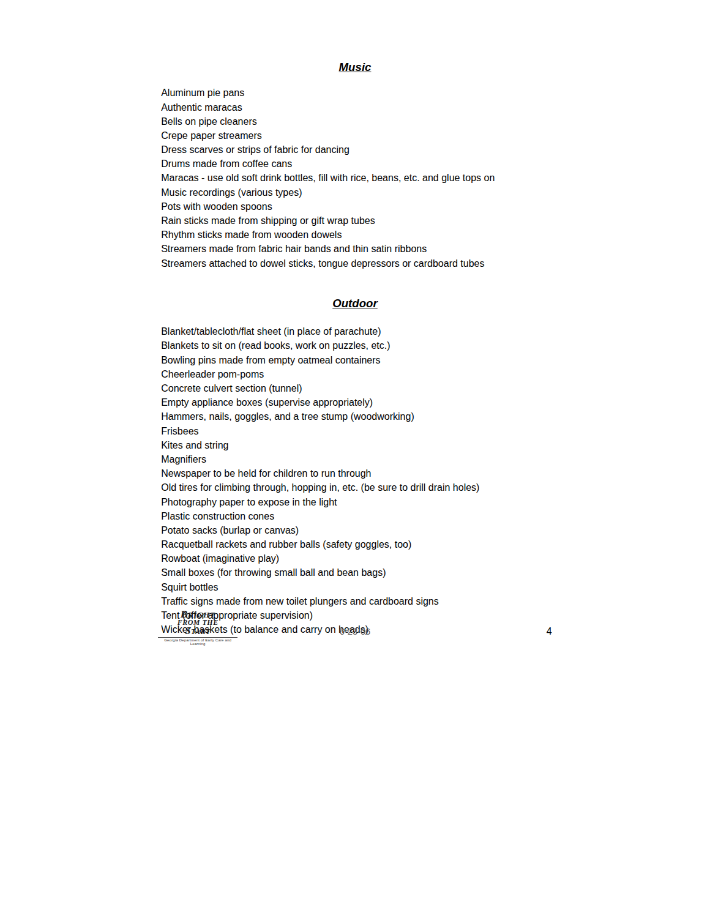Music
Aluminum pie pans
Authentic maracas
Bells on pipe cleaners
Crepe paper streamers
Dress scarves or strips of fabric for dancing
Drums made from coffee cans
Maracas - use old soft drink bottles, fill with rice, beans, etc. and glue tops on
Music recordings (various types)
Pots with wooden spoons
Rain sticks made from shipping or gift wrap tubes
Rhythm sticks made from wooden dowels
Streamers made from fabric hair bands and thin satin ribbons
Streamers attached to dowel sticks, tongue depressors or cardboard tubes
Outdoor
Blanket/tablecloth/flat sheet (in place of parachute)
Blankets to sit on (read books, work on puzzles, etc.)
Bowling pins made from empty oatmeal containers
Cheerleader pom-poms
Concrete culvert section (tunnel)
Empty appliance boxes (supervise appropriately)
Hammers, nails, goggles, and a tree stump (woodworking)
Frisbees
Kites and string
Magnifiers
Newspaper to be held for children to run through
Old tires for climbing through, hopping in, etc. (be sure to drill drain holes)
Photography paper to expose in the light
Plastic construction cones
Potato sacks (burlap or canvas)
Racquetball rackets and rubber balls (safety goggles, too)
Rowboat (imaginative play)
Small boxes (for throwing small ball and bean bags)
Squirt bottles
Traffic signs made from new toilet plungers and cardboard signs
Tent (offer appropriate supervision)
Wicker baskets (to balance and carry on heads)
BRIGHT FROM THE
START
Georgia Department of Early Care and Learning
6-23-06
4